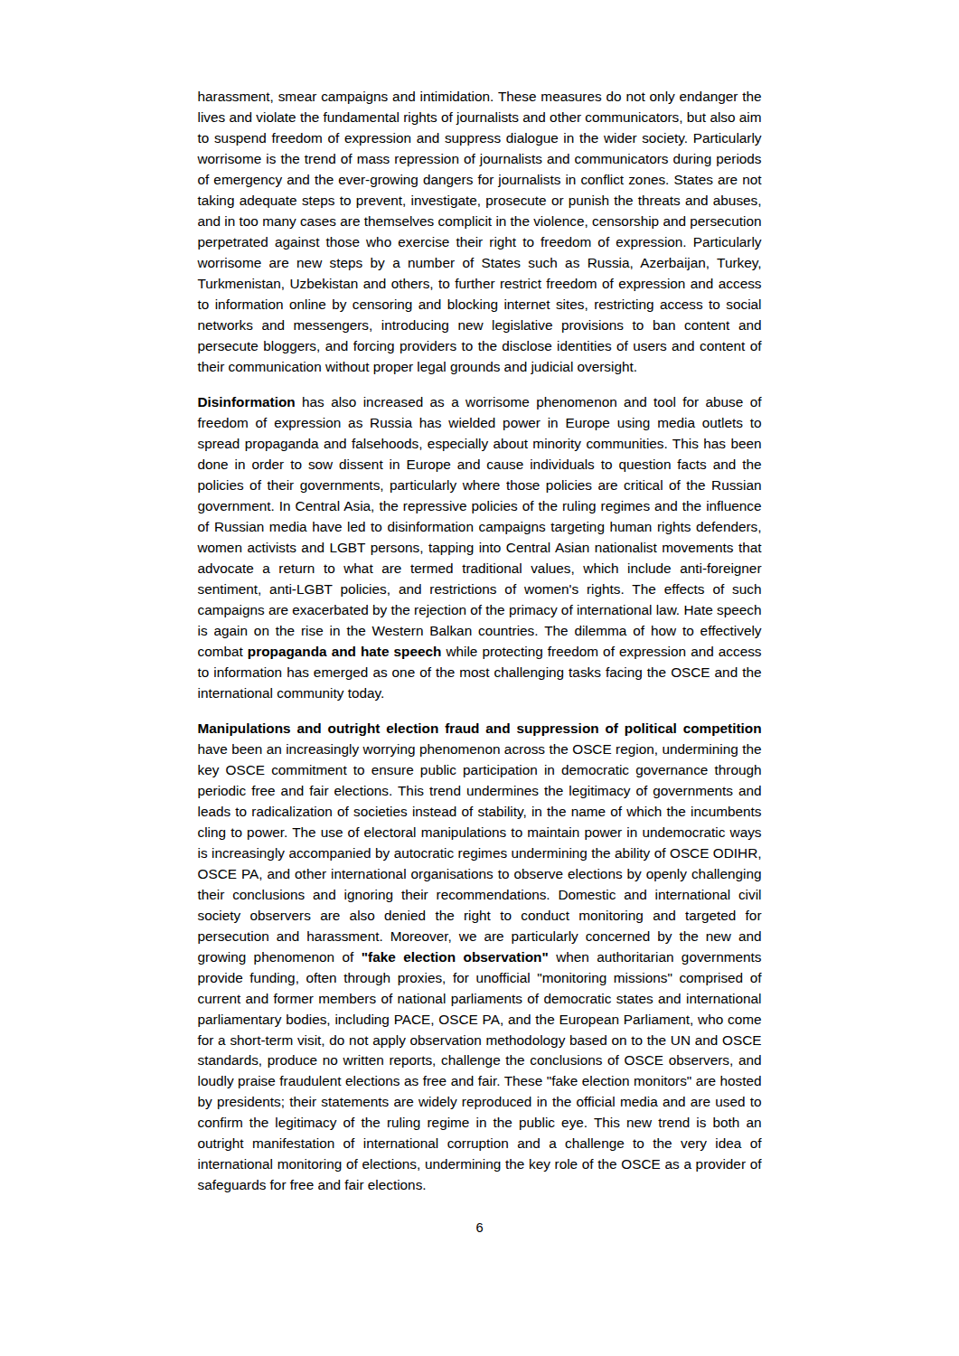harassment, smear campaigns and intimidation. These measures do not only endanger the lives and violate the fundamental rights of journalists and other communicators, but also aim to suspend freedom of expression and suppress dialogue in the wider society. Particularly worrisome is the trend of mass repression of journalists and communicators during periods of emergency and the ever-growing dangers for journalists in conflict zones. States are not taking adequate steps to prevent, investigate, prosecute or punish the threats and abuses, and in too many cases are themselves complicit in the violence, censorship and persecution perpetrated against those who exercise their right to freedom of expression. Particularly worrisome are new steps by a number of States such as Russia, Azerbaijan, Turkey, Turkmenistan, Uzbekistan and others, to further restrict freedom of expression and access to information online by censoring and blocking internet sites, restricting access to social networks and messengers, introducing new legislative provisions to ban content and persecute bloggers, and forcing providers to the disclose identities of users and content of their communication without proper legal grounds and judicial oversight.
Disinformation has also increased as a worrisome phenomenon and tool for abuse of freedom of expression as Russia has wielded power in Europe using media outlets to spread propaganda and falsehoods, especially about minority communities. This has been done in order to sow dissent in Europe and cause individuals to question facts and the policies of their governments, particularly where those policies are critical of the Russian government. In Central Asia, the repressive policies of the ruling regimes and the influence of Russian media have led to disinformation campaigns targeting human rights defenders, women activists and LGBT persons, tapping into Central Asian nationalist movements that advocate a return to what are termed traditional values, which include anti-foreigner sentiment, anti-LGBT policies, and restrictions of women's rights. The effects of such campaigns are exacerbated by the rejection of the primacy of international law. Hate speech is again on the rise in the Western Balkan countries. The dilemma of how to effectively combat propaganda and hate speech while protecting freedom of expression and access to information has emerged as one of the most challenging tasks facing the OSCE and the international community today.
Manipulations and outright election fraud and suppression of political competition have been an increasingly worrying phenomenon across the OSCE region, undermining the key OSCE commitment to ensure public participation in democratic governance through periodic free and fair elections. This trend undermines the legitimacy of governments and leads to radicalization of societies instead of stability, in the name of which the incumbents cling to power. The use of electoral manipulations to maintain power in undemocratic ways is increasingly accompanied by autocratic regimes undermining the ability of OSCE ODIHR, OSCE PA, and other international organisations to observe elections by openly challenging their conclusions and ignoring their recommendations. Domestic and international civil society observers are also denied the right to conduct monitoring and targeted for persecution and harassment. Moreover, we are particularly concerned by the new and growing phenomenon of "fake election observation" when authoritarian governments provide funding, often through proxies, for unofficial "monitoring missions" comprised of current and former members of national parliaments of democratic states and international parliamentary bodies, including PACE, OSCE PA, and the European Parliament, who come for a short-term visit, do not apply observation methodology based on to the UN and OSCE standards, produce no written reports, challenge the conclusions of OSCE observers, and loudly praise fraudulent elections as free and fair. These "fake election monitors" are hosted by presidents; their statements are widely reproduced in the official media and are used to confirm the legitimacy of the ruling regime in the public eye. This new trend is both an outright manifestation of international corruption and a challenge to the very idea of international monitoring of elections, undermining the key role of the OSCE as a provider of safeguards for free and fair elections.
6